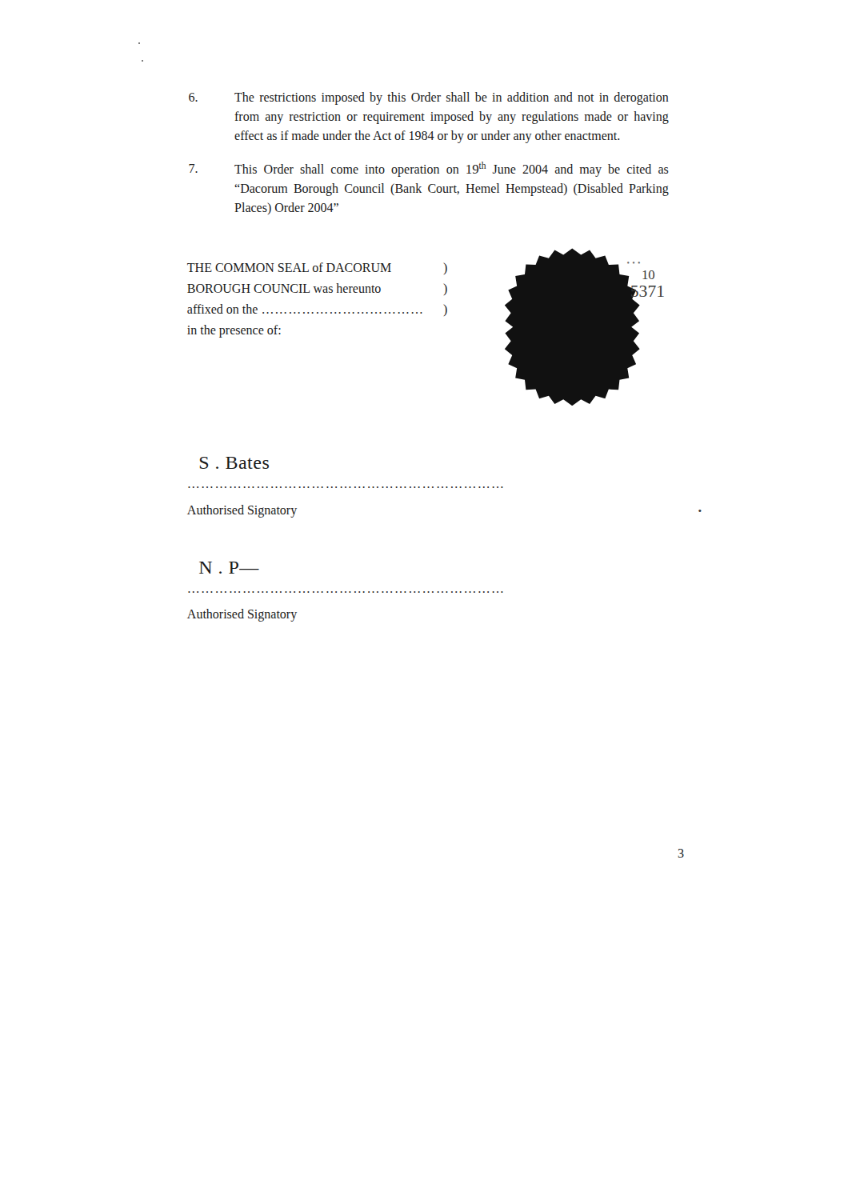6.
The restrictions imposed by this Order shall be in addition and not in derogation from any restriction or requirement imposed by any regulations made or having effect as if made under the Act of 1984 or by or under any other enactment.
7.
This Order shall come into operation on 19 th June 2004 and may be cited as “Dacorum Borough Council (Bank Court, Hemel Hempstead) (Disabled Parking Places) Order 2004”
THE COMMON SEAL of DACORUM
BOROUGH COUNCIL was hereunto
affixed on the ………………………………
in the presence of:
)
)
)
• • •
10
5371
S . Bates
……………………………………………………………
Authorised Signatory
N . P—
……………………………………………………………
Authorised Signatory
•
3